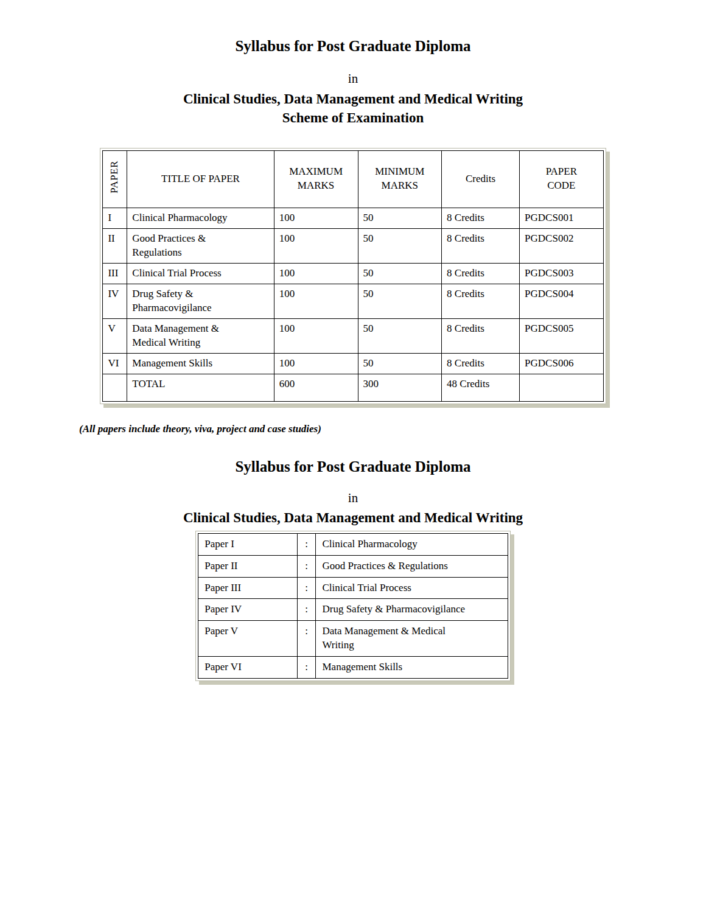Syllabus for Post Graduate Diploma
in
Clinical Studies, Data Management and Medical Writing
Scheme of Examination
| PAPER | TITLE OF PAPER | MAXIMUM MARKS | MINIMUM MARKS | Credits | PAPER CODE |
| --- | --- | --- | --- | --- | --- |
| I | Clinical Pharmacology | 100 | 50 | 8 Credits | PGDCS001 |
| II | Good Practices & Regulations | 100 | 50 | 8 Credits | PGDCS002 |
| III | Clinical Trial Process | 100 | 50 | 8 Credits | PGDCS003 |
| IV | Drug Safety & Pharmacovigilance | 100 | 50 | 8 Credits | PGDCS004 |
| V | Data Management & Medical Writing | 100 | 50 | 8 Credits | PGDCS005 |
| VI | Management Skills | 100 | 50 | 8 Credits | PGDCS006 |
| | TOTAL | 600 | 300 | 48 Credits | |
(All papers include theory, viva, project and case studies)
Syllabus for Post Graduate Diploma
in
Clinical Studies, Data Management and Medical Writing
| Paper I | : | Clinical Pharmacology |
| Paper II | : | Good Practices & Regulations |
| Paper III | : | Clinical Trial Process |
| Paper IV | : | Drug Safety & Pharmacovigilance |
| Paper V | : | Data Management & Medical Writing |
| Paper VI | : | Management Skills |